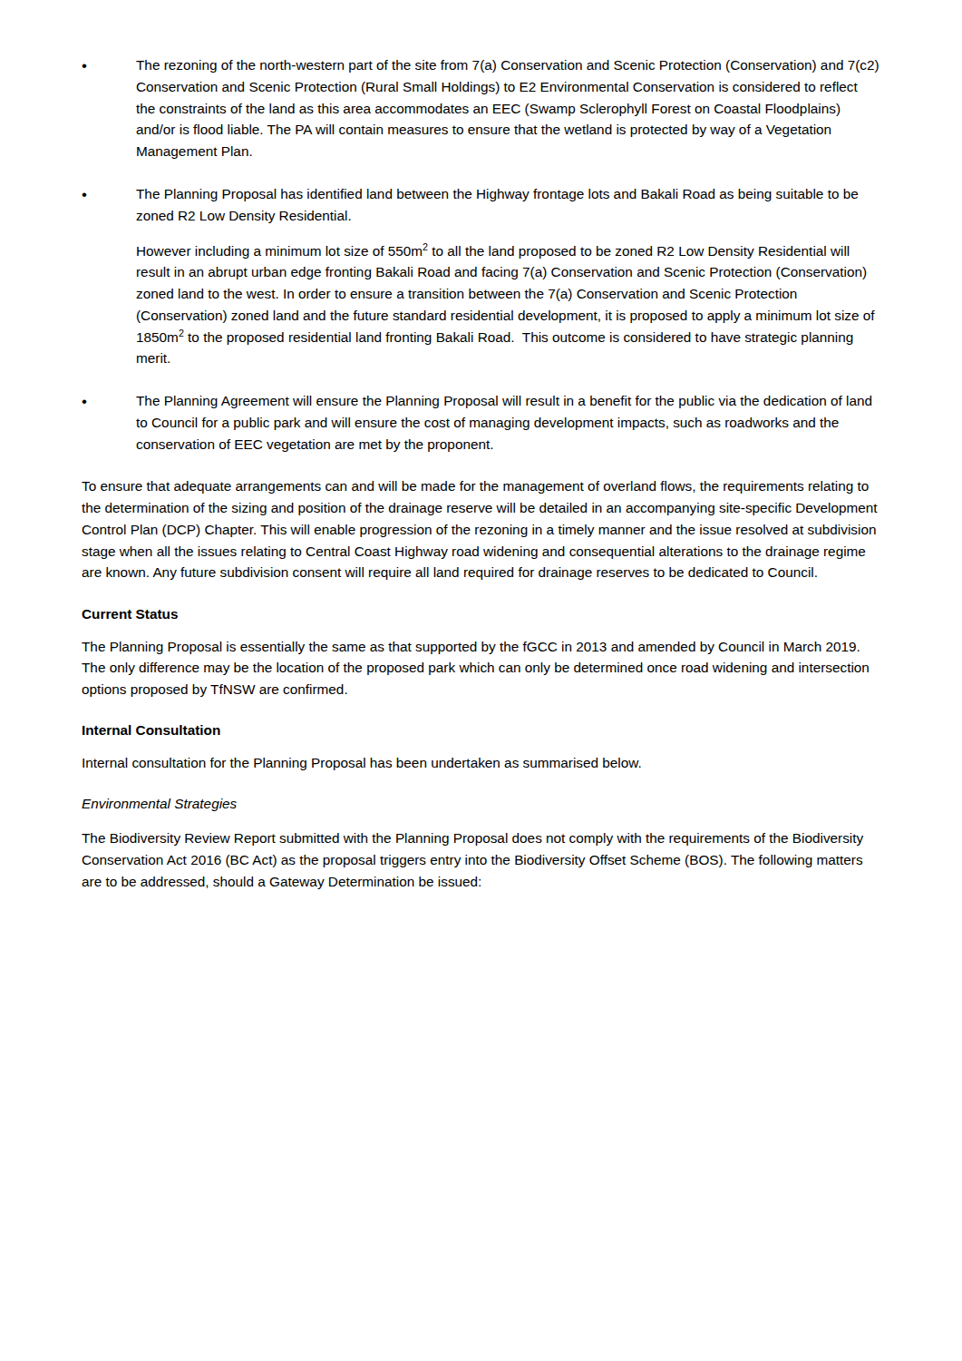The rezoning of the north-western part of the site from 7(a) Conservation and Scenic Protection (Conservation) and 7(c2) Conservation and Scenic Protection (Rural Small Holdings) to E2 Environmental Conservation is considered to reflect the constraints of the land as this area accommodates an EEC (Swamp Sclerophyll Forest on Coastal Floodplains) and/or is flood liable. The PA will contain measures to ensure that the wetland is protected by way of a Vegetation Management Plan.
The Planning Proposal has identified land between the Highway frontage lots and Bakali Road as being suitable to be zoned R2 Low Density Residential.
However including a minimum lot size of 550m2 to all the land proposed to be zoned R2 Low Density Residential will result in an abrupt urban edge fronting Bakali Road and facing 7(a) Conservation and Scenic Protection (Conservation) zoned land to the west. In order to ensure a transition between the 7(a) Conservation and Scenic Protection (Conservation) zoned land and the future standard residential development, it is proposed to apply a minimum lot size of 1850m2 to the proposed residential land fronting Bakali Road. This outcome is considered to have strategic planning merit.
The Planning Agreement will ensure the Planning Proposal will result in a benefit for the public via the dedication of land to Council for a public park and will ensure the cost of managing development impacts, such as roadworks and the conservation of EEC vegetation are met by the proponent.
To ensure that adequate arrangements can and will be made for the management of overland flows, the requirements relating to the determination of the sizing and position of the drainage reserve will be detailed in an accompanying site-specific Development Control Plan (DCP) Chapter. This will enable progression of the rezoning in a timely manner and the issue resolved at subdivision stage when all the issues relating to Central Coast Highway road widening and consequential alterations to the drainage regime are known. Any future subdivision consent will require all land required for drainage reserves to be dedicated to Council.
Current Status
The Planning Proposal is essentially the same as that supported by the fGCC in 2013 and amended by Council in March 2019. The only difference may be the location of the proposed park which can only be determined once road widening and intersection options proposed by TfNSW are confirmed.
Internal Consultation
Internal consultation for the Planning Proposal has been undertaken as summarised below.
Environmental Strategies
The Biodiversity Review Report submitted with the Planning Proposal does not comply with the requirements of the Biodiversity Conservation Act 2016 (BC Act) as the proposal triggers entry into the Biodiversity Offset Scheme (BOS). The following matters are to be addressed, should a Gateway Determination be issued: